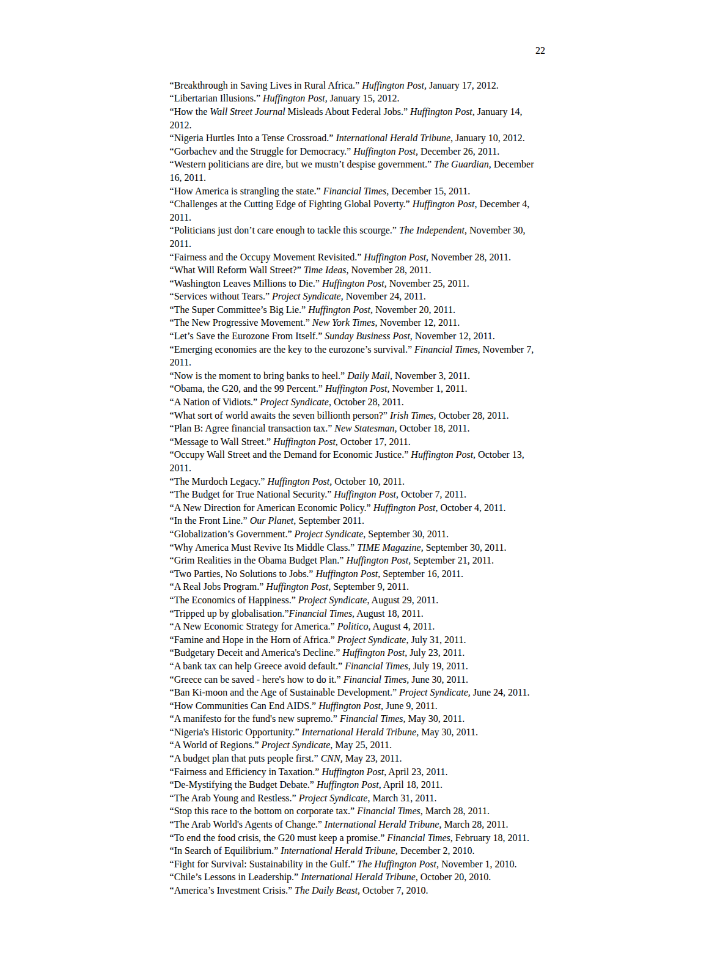22
“Breakthrough in Saving Lives in Rural Africa.” Huffington Post, January 17, 2012.
“Libertarian Illusions.” Huffington Post, January 15, 2012.
“How the Wall Street Journal Misleads About Federal Jobs.” Huffington Post, January 14, 2012.
“Nigeria Hurtles Into a Tense Crossroad.” International Herald Tribune, January 10, 2012.
“Gorbachev and the Struggle for Democracy.” Huffington Post, December 26, 2011.
“Western politicians are dire, but we mustn’t despise government.” The Guardian, December 16, 2011.
“How America is strangling the state.” Financial Times, December 15, 2011.
“Challenges at the Cutting Edge of Fighting Global Poverty.” Huffington Post, December 4, 2011.
“Politicians just don’t care enough to tackle this scourge.” The Independent, November 30, 2011.
“Fairness and the Occupy Movement Revisited.” Huffington Post, November 28, 2011.
“What Will Reform Wall Street?” Time Ideas, November 28, 2011.
“Washington Leaves Millions to Die.” Huffington Post, November 25, 2011.
“Services without Tears.” Project Syndicate, November 24, 2011.
“The Super Committee’s Big Lie.” Huffington Post, November 20, 2011.
“The New Progressive Movement.” New York Times, November 12, 2011.
“Let’s Save the Eurozone From Itself.” Sunday Business Post, November 12, 2011.
“Emerging economies are the key to the eurozone’s survival.” Financial Times, November 7, 2011.
“Now is the moment to bring banks to heel.” Daily Mail, November 3, 2011.
“Obama, the G20, and the 99 Percent.” Huffington Post, November 1, 2011.
“A Nation of Vidiots.” Project Syndicate, October 28, 2011.
“What sort of world awaits the seven billionth person?” Irish Times, October 28, 2011.
“Plan B: Agree financial transaction tax.” New Statesman, October 18, 2011.
“Message to Wall Street.” Huffington Post, October 17, 2011.
“Occupy Wall Street and the Demand for Economic Justice.” Huffington Post, October 13, 2011.
“The Murdoch Legacy.” Huffington Post, October 10, 2011.
“The Budget for True National Security.” Huffington Post, October 7, 2011.
“A New Direction for American Economic Policy.” Huffington Post, October 4, 2011.
“In the Front Line.” Our Planet, September 2011.
“Globalization’s Government.” Project Syndicate, September 30, 2011.
“Why America Must Revive Its Middle Class.” TIME Magazine, September 30, 2011.
“Grim Realities in the Obama Budget Plan.” Huffington Post, September 21, 2011.
“Two Parties, No Solutions to Jobs.” Huffington Post, September 16, 2011.
“A Real Jobs Program.” Huffington Post, September 9, 2011.
“The Economics of Happiness.” Project Syndicate, August 29, 2011.
“Tripped up by globalisation.”Financial Times, August 18, 2011.
“A New Economic Strategy for America.” Politico, August 4, 2011.
“Famine and Hope in the Horn of Africa.” Project Syndicate, July 31, 2011.
“Budgetary Deceit and America's Decline.” Huffington Post, July 23, 2011.
“A bank tax can help Greece avoid default.” Financial Times, July 19, 2011.
“Greece can be saved - here's how to do it.” Financial Times, June 30, 2011.
“Ban Ki-moon and the Age of Sustainable Development.” Project Syndicate, June 24, 2011.
“How Communities Can End AIDS.” Huffington Post, June 9, 2011.
“A manifesto for the fund's new supremo.” Financial Times, May 30, 2011.
“Nigeria's Historic Opportunity.” International Herald Tribune, May 30, 2011.
“A World of Regions.” Project Syndicate, May 25, 2011.
“A budget plan that puts people first.” CNN, May 23, 2011.
“Fairness and Efficiency in Taxation.” Huffington Post, April 23, 2011.
“De-Mystifying the Budget Debate.” Huffington Post, April 18, 2011.
“The Arab Young and Restless.” Project Syndicate, March 31, 2011.
“Stop this race to the bottom on corporate tax.” Financial Times, March 28, 2011.
“The Arab World's Agents of Change.” International Herald Tribune, March 28, 2011.
“To end the food crisis, the G20 must keep a promise.” Financial Times, February 18, 2011.
“In Search of Equilibrium.” International Herald Tribune, December 2, 2010.
“Fight for Survival: Sustainability in the Gulf.” The Huffington Post, November 1, 2010.
“Chile’s Lessons in Leadership.” International Herald Tribune, October 20, 2010.
“America’s Investment Crisis.” The Daily Beast, October 7, 2010.